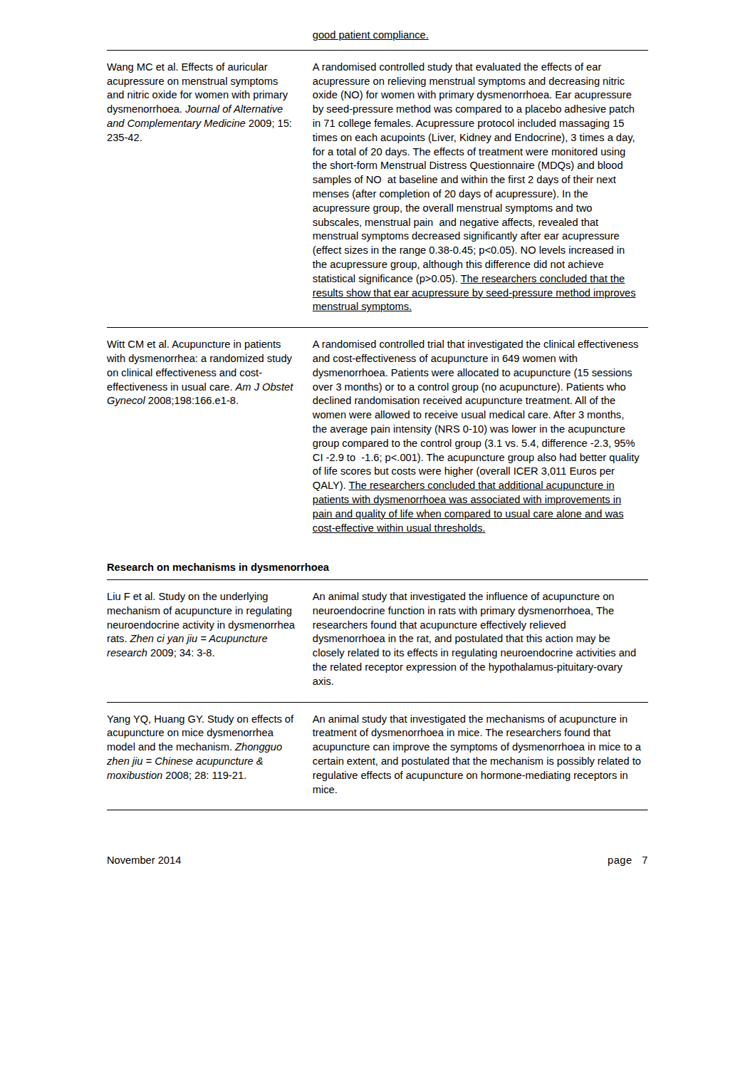| | good patient compliance. |
| Wang MC et al. Effects of auricular acupressure on menstrual symptoms and nitric oxide for women with primary dysmenorrhoea. Journal of Alternative and Complementary Medicine 2009; 15: 235-42. | A randomised controlled study that evaluated the effects of ear acupressure on relieving menstrual symptoms and decreasing nitric oxide (NO) for women with primary dysmenorrhoea. Ear acupressure by seed-pressure method was compared to a placebo adhesive patch in 71 college females. Acupressure protocol included massaging 15 times on each acupoints (Liver, Kidney and Endocrine), 3 times a day, for a total of 20 days. The effects of treatment were monitored using the short-form Menstrual Distress Questionnaire (MDQs) and blood samples of NO at baseline and within the first 2 days of their next menses (after completion of 20 days of acupressure). In the acupressure group, the overall menstrual symptoms and two subscales, menstrual pain and negative affects, revealed that menstrual symptoms decreased significantly after ear acupressure (effect sizes in the range 0.38-0.45; p<0.05). NO levels increased in the acupressure group, although this difference did not achieve statistical significance (p>0.05). The researchers concluded that the results show that ear acupressure by seed-pressure method improves menstrual symptoms. |
| Witt CM et al. Acupuncture in patients with dysmenorrhea: a randomized study on clinical effectiveness and cost-effectiveness in usual care. Am J Obstet Gynecol 2008;198:166.e1-8. | A randomised controlled trial that investigated the clinical effectiveness and cost-effectiveness of acupuncture in 649 women with dysmenorrhoea. Patients were allocated to acupuncture (15 sessions over 3 months) or to a control group (no acupuncture). Patients who declined randomisation received acupuncture treatment. All of the women were allowed to receive usual medical care. After 3 months, the average pain intensity (NRS 0-10) was lower in the acupuncture group compared to the control group (3.1 vs. 5.4, difference -2.3, 95% CI -2.9 to -1.6; p<.001). The acupuncture group also had better quality of life scores but costs were higher (overall ICER 3,011 Euros per QALY). The researchers concluded that additional acupuncture in patients with dysmenorrhoea was associated with improvements in pain and quality of life when compared to usual care alone and was cost-effective within usual thresholds. |
| Research on mechanisms in dysmenorrhoea |
| Liu F et al. Study on the underlying mechanism of acupuncture in regulating neuroendocrine activity in dysmenorrhea rats. Zhen ci yan jiu = Acupuncture research 2009; 34: 3-8. | An animal study that investigated the influence of acupuncture on neuroendocrine function in rats with primary dysmenorrhoea, The researchers found that acupuncture effectively relieved dysmenorrhoea in the rat, and postulated that this action may be closely related to its effects in regulating neuroendocrine activities and the related receptor expression of the hypothalamus-pituitary-ovary axis. |
| Yang YQ, Huang GY. Study on effects of acupuncture on mice dysmenorrhea model and the mechanism. Zhongguo zhen jiu = Chinese acupuncture & moxibustion 2008; 28: 119-21. | An animal study that investigated the mechanisms of acupuncture in treatment of dysmenorrhoea in mice. The researchers found that acupuncture can improve the symptoms of dysmenorrhoea in mice to a certain extent, and postulated that the mechanism is possibly related to regulative effects of acupuncture on hormone-mediating receptors in mice. |
November 2014 page 7